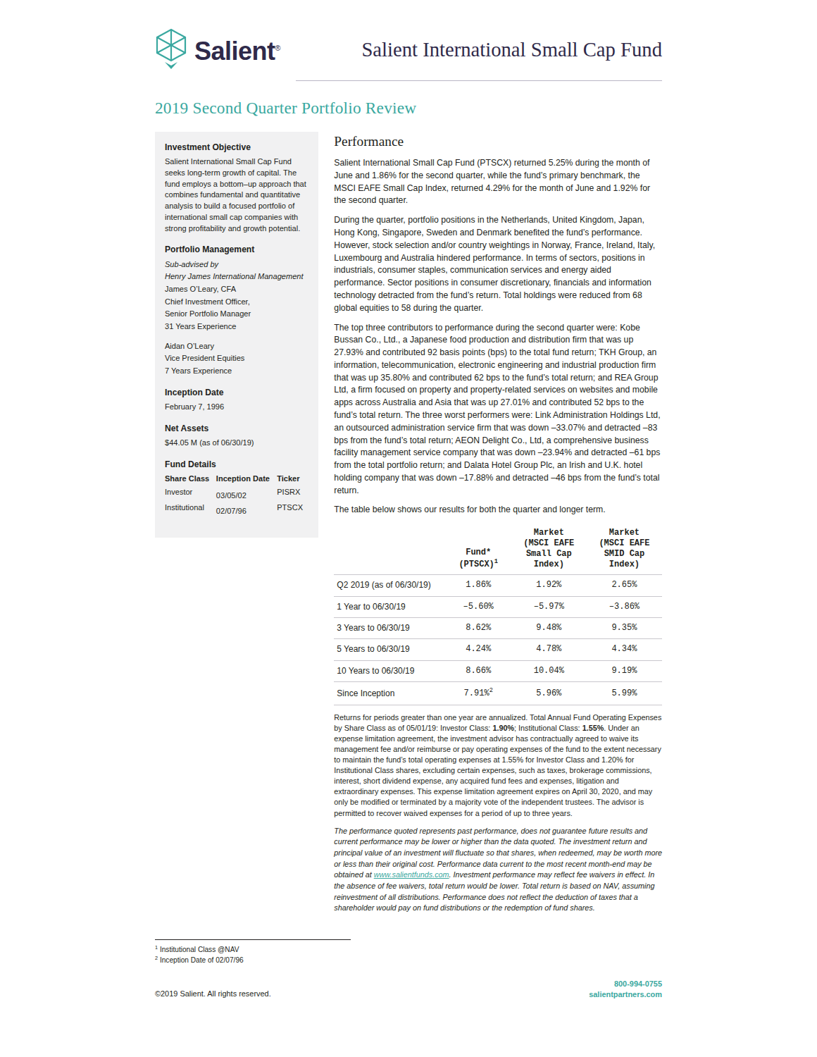Salient®
Salient International Small Cap Fund
2019 Second Quarter Portfolio Review
Investment Objective
Salient International Small Cap Fund seeks long-term growth of capital. The fund employs a bottom–up approach that combines fundamental and quantitative analysis to build a focused portfolio of international small cap companies with strong profitability and growth potential.
Portfolio Management
Sub-advised by
Henry James International Management
James O’Leary, CFA
Chief Investment Officer,
Senior Portfolio Manager
31 Years Experience
Aidan O’Leary
Vice President Equities
7 Years Experience
Inception Date
February 7, 1996
Net Assets
$44.05 M (as of 06/30/19)
Fund Details
| Share Class | Inception Date | Ticker |
| --- | --- | --- |
| Investor | 03/05/02 | PISRX |
| Institutional | 02/07/96 | PTSCX |
Performance
Salient International Small Cap Fund (PTSCX) returned 5.25% during the month of June and 1.86% for the second quarter, while the fund’s primary benchmark, the MSCI EAFE Small Cap Index, returned 4.29% for the month of June and 1.92% for the second quarter.
During the quarter, portfolio positions in the Netherlands, United Kingdom, Japan, Hong Kong, Singapore, Sweden and Denmark benefited the fund’s performance. However, stock selection and/or country weightings in Norway, France, Ireland, Italy, Luxembourg and Australia hindered performance. In terms of sectors, positions in industrials, consumer staples, communication services and energy aided performance. Sector positions in consumer discretionary, financials and information technology detracted from the fund’s return. Total holdings were reduced from 68 global equities to 58 during the quarter.
The top three contributors to performance during the second quarter were: Kobe Bussan Co., Ltd., a Japanese food production and distribution firm that was up 27.93% and contributed 92 basis points (bps) to the total fund return; TKH Group, an information, telecommunication, electronic engineering and industrial production firm that was up 35.80% and contributed 62 bps to the fund’s total return; and REA Group Ltd, a firm focused on property and property-related services on websites and mobile apps across Australia and Asia that was up 27.01% and contributed 52 bps to the fund’s total return. The three worst performers were: Link Administration Holdings Ltd, an outsourced administration service firm that was down –33.07% and detracted –83 bps from the fund’s total return; AEON Delight Co., Ltd, a comprehensive business facility management service company that was down –23.94% and detracted –61 bps from the total portfolio return; and Dalata Hotel Group Plc, an Irish and U.K. hotel holding company that was down –17.88% and detracted –46 bps from the fund’s total return.
The table below shows our results for both the quarter and longer term.
| | Fund* (PTSCX) 1 | Market (MSCI EAFE Small Cap Index) | Market (MSCI EAFE SMID Cap Index) |
| --- | --- | --- | --- |
| Q2 2019 (as of 06/30/19) | 1.86% | 1.92% | 2.65% |
| 1 Year to 06/30/19 | –5.60% | –5.97% | –3.86% |
| 3 Years to 06/30/19 | 8.62% | 9.48% | 9.35% |
| 5 Years to 06/30/19 | 4.24% | 4.78% | 4.34% |
| 10 Years to 06/30/19 | 8.66% | 10.04% | 9.19% |
| Since Inception | 7.91% 2 | 5.96% | 5.99% |
Returns for periods greater than one year are annualized. Total Annual Fund Operating Expenses by Share Class as of 05/01/19: Investor Class: 1.90%; Institutional Class: 1.55%. Under an expense limitation agreement, the investment advisor has contractually agreed to waive its management fee and/or reimburse or pay operating expenses of the fund to the extent necessary to maintain the fund’s total operating expenses at 1.55% for Investor Class and 1.20% for Institutional Class shares, excluding certain expenses, such as taxes, brokerage commissions, interest, short dividend expense, any acquired fund fees and expenses, litigation and extraordinary expenses. This expense limitation agreement expires on April 30, 2020, and may only be modified or terminated by a majority vote of the independent trustees. The advisor is permitted to recover waived expenses for a period of up to three years.
The performance quoted represents past performance, does not guarantee future results and current performance may be lower or higher than the data quoted. The investment return and principal value of an investment will fluctuate so that shares, when redeemed, may be worth more or less than their original cost. Performance data current to the most recent month-end may be obtained at www.salientfunds.com. Investment performance may reflect fee waivers in effect. In the absence of fee waivers, total return would be lower. Total return is based on NAV, assuming reinvestment of all distributions. Performance does not reflect the deduction of taxes that a shareholder would pay on fund distributions or the redemption of fund shares.
1 Institutional Class @NAV
2 Inception Date of 02/07/96
©2019 Salient. All rights reserved.
800-994-0755
salientpartners.com